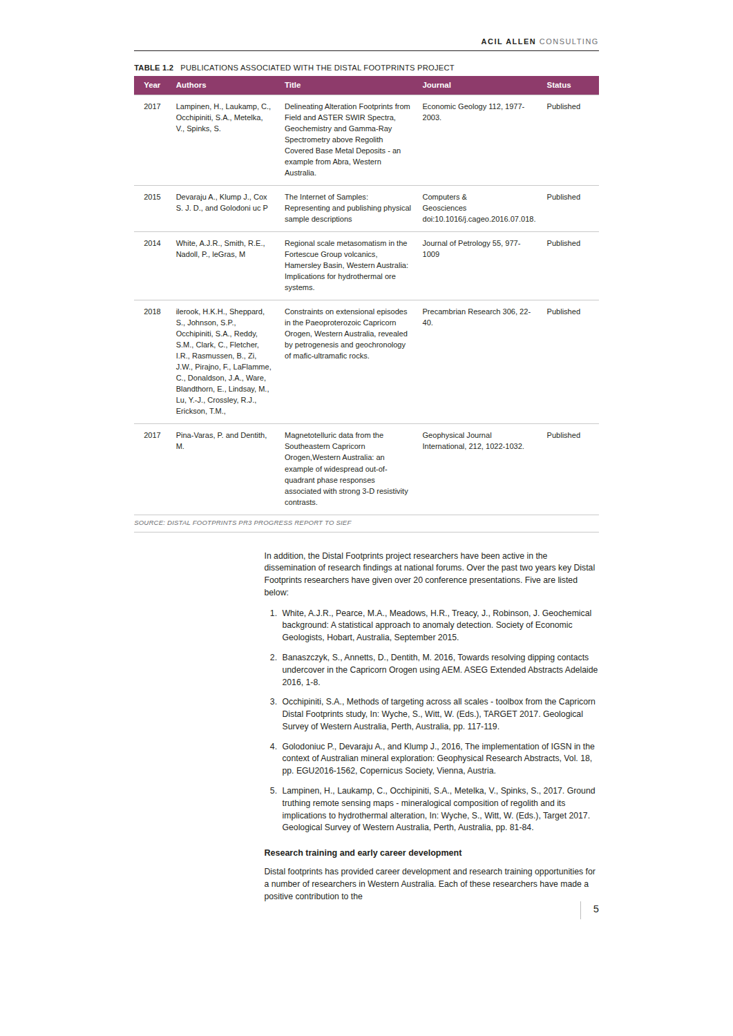ACIL ALLEN CONSULTING
TABLE 1.2 PUBLICATIONS ASSOCIATED WITH THE DISTAL FOOTPRINTS PROJECT
| Year | Authors | Title | Journal | Status |
| --- | --- | --- | --- | --- |
| 2017 | Lampinen, H., Laukamp, C., Occhipiniti, S.A., Metelka, V., Spinks, S. | Delineating Alteration Footprints from Field and ASTER SWIR Spectra, Geochemistry and Gamma-Ray Spectrometry above Regolith Covered Base Metal Deposits - an example from Abra, Western Australia. | Economic Geology 112, 1977-2003. | Published |
| 2015 | Devaraju A., Klump J., Cox S. J. D., and Golodoni uc P | The Internet of Samples: Representing and publishing physical sample descriptions | Computers & Geosciences doi:10.1016/j.cageo.2016.07.018. | Published |
| 2014 | White, A.J.R., Smith, R.E., Nadoll, P., leGras, M | Regional scale metasomatism in the Fortescue Group volcanics, Hamersley Basin, Western Australia: Implications for hydrothermal ore systems. | Journal of Petrology 55, 977-1009 | Published |
| 2018 | ilerook, H.K.H., Sheppard, S., Johnson, S.P., Occhipiniti, S.A., Reddy, S.M., Clark, C., Fletcher, I.R., Rasmussen, B., Zi, J.W., Pirajno, F., LaFlamme, C., Donaldson, J.A., Ware, Blandthorn, E., Lindsay, M., Lu, Y.-J., Crossley, R.J., Erickson, T.M., | Constraints on extensional episodes in the Paeoproterozoic Capricorn Orogen, Western Australia, revealed by petrogenesis and geochronology of mafic-ultramafic rocks. | Precambrian Research 306, 22-40. | Published |
| 2017 | Pina-Varas, P. and Dentith, M. | Magnetotelluric data from the Southeastern Capricorn Orogen,Western Australia: an example of widespread out-of-quadrant phase responses associated with strong 3-D resistivity contrasts. | Geophysical Journal International, 212, 1022-1032. | Published |
SOURCE: DISTAL FOOTPRINTS PR3 PROGRESS REPORT TO SIEF
In addition, the Distal Footprints project researchers have been active in the dissemination of research findings at national forums. Over the past two years key Distal Footprints researchers have given over 20 conference presentations. Five are listed below:
White, A.J.R., Pearce, M.A., Meadows, H.R., Treacy, J., Robinson, J. Geochemical background: A statistical approach to anomaly detection. Society of Economic Geologists, Hobart, Australia, September 2015.
Banaszczyk, S., Annetts, D., Dentith, M. 2016, Towards resolving dipping contacts undercover in the Capricorn Orogen using AEM. ASEG Extended Abstracts Adelaide 2016, 1-8.
Occhipiniti, S.A., Methods of targeting across all scales - toolbox from the Capricorn Distal Footprints study, In: Wyche, S., Witt, W. (Eds.), TARGET 2017. Geological Survey of Western Australia, Perth, Australia, pp. 117-119.
Golodoniuc P., Devaraju A., and Klump J., 2016, The implementation of IGSN in the context of Australian mineral exploration: Geophysical Research Abstracts, Vol. 18, pp. EGU2016-1562, Copernicus Society, Vienna, Austria.
Lampinen, H., Laukamp, C., Occhipiniti, S.A., Metelka, V., Spinks, S., 2017. Ground truthing remote sensing maps - mineralogical composition of regolith and its implications to hydrothermal alteration, In: Wyche, S., Witt, W. (Eds.), Target 2017. Geological Survey of Western Australia, Perth, Australia, pp. 81-84.
Research training and early career development
Distal footprints has provided career development and research training opportunities for a number of researchers in Western Australia. Each of these researchers have made a positive contribution to the
5